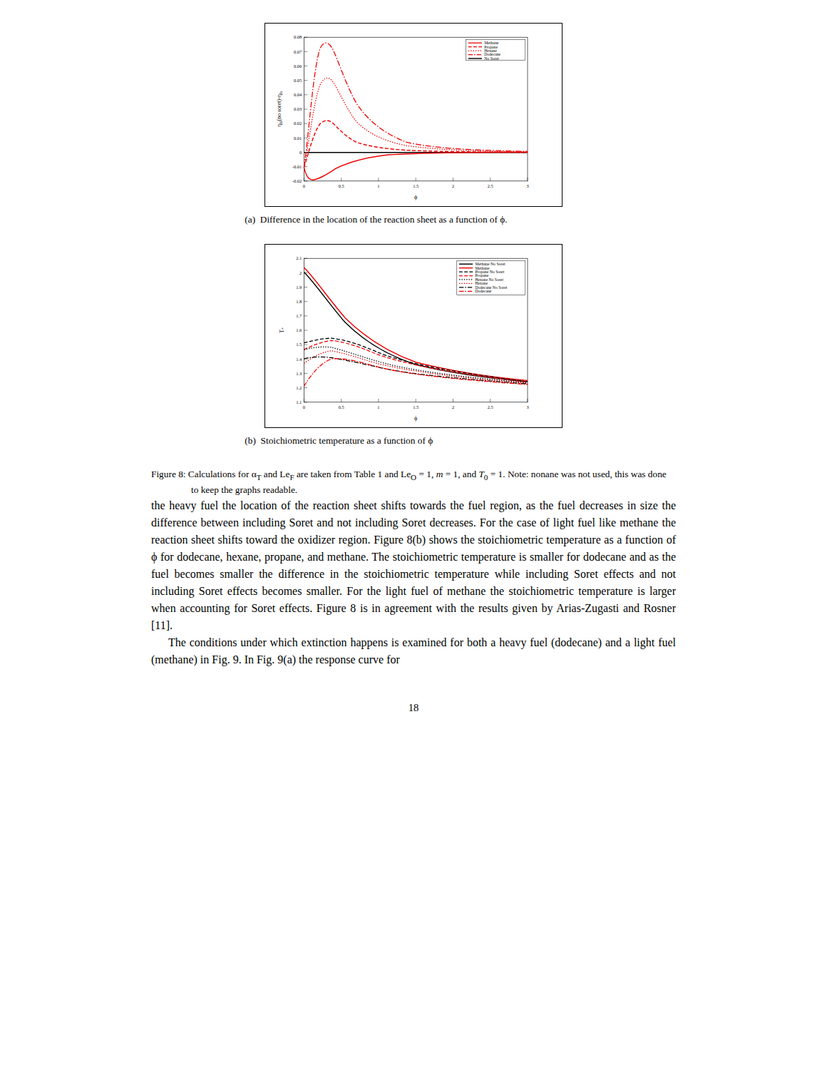0.08 0.07 0.06 0.05 0.04 0.03 0.02 0.01 0 -0.01 -0.02 0 0.5 1 1.5 2 2.5 3 ϕ ηfs(no soret)-ηfs Methane Propane Hexane Dodecane No Soret
(a) Difference in the location of the reaction sheet as a function of ϕ.
2.1 2 1.9 1.8 1.7 1.6 1.5 1.4 1.3 1.2 1.1 0 0.5 1 1.5 2 2.5 3 ϕ T* Methane No Soret Methane Propane No Soret Propane Hexane No Soret Hexane Dodecane No Soret Dodecane
(b) Stoichiometric temperature as a function of ϕ
Figure 8: Calculations for αT and LeF are taken from Table 1 and LeO = 1, m = 1, and T0 = 1. Note: nonane was not used, this was done to keep the graphs readable.
the heavy fuel the location of the reaction sheet shifts towards the fuel region, as the fuel decreases in size the difference between including Soret and not including Soret decreases. For the case of light fuel like methane the reaction sheet shifts toward the oxidizer region. Figure 8(b) shows the stoichiometric temperature as a function of ϕ for dodecane, hexane, propane, and methane. The stoichiometric temperature is smaller for dodecane and as the fuel becomes smaller the difference in the stoichiometric temperature while including Soret effects and not including Soret effects becomes smaller. For the light fuel of methane the stoichiometric temperature is larger when accounting for Soret effects. Figure 8 is in agreement with the results given by Arias-Zugasti and Rosner [11].
The conditions under which extinction happens is examined for both a heavy fuel (dodecane) and a light fuel (methane) in Fig. 9. In Fig. 9(a) the response curve for
18